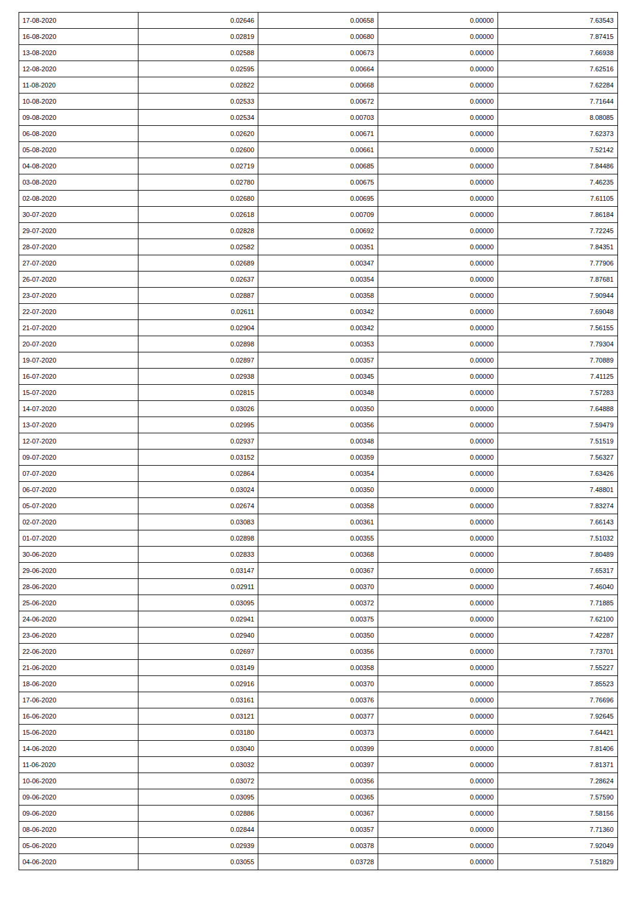| 17-08-2020 | 0.02646 | 0.00658 | 0.00000 | 7.63543 |
| 16-08-2020 | 0.02819 | 0.00680 | 0.00000 | 7.87415 |
| 13-08-2020 | 0.02588 | 0.00673 | 0.00000 | 7.66938 |
| 12-08-2020 | 0.02595 | 0.00664 | 0.00000 | 7.62516 |
| 11-08-2020 | 0.02822 | 0.00668 | 0.00000 | 7.62284 |
| 10-08-2020 | 0.02533 | 0.00672 | 0.00000 | 7.71644 |
| 09-08-2020 | 0.02534 | 0.00703 | 0.00000 | 8.08085 |
| 06-08-2020 | 0.02620 | 0.00671 | 0.00000 | 7.62373 |
| 05-08-2020 | 0.02600 | 0.00661 | 0.00000 | 7.52142 |
| 04-08-2020 | 0.02719 | 0.00685 | 0.00000 | 7.84486 |
| 03-08-2020 | 0.02780 | 0.00675 | 0.00000 | 7.46235 |
| 02-08-2020 | 0.02680 | 0.00695 | 0.00000 | 7.61105 |
| 30-07-2020 | 0.02618 | 0.00709 | 0.00000 | 7.86184 |
| 29-07-2020 | 0.02828 | 0.00692 | 0.00000 | 7.72245 |
| 28-07-2020 | 0.02582 | 0.00351 | 0.00000 | 7.84351 |
| 27-07-2020 | 0.02689 | 0.00347 | 0.00000 | 7.77906 |
| 26-07-2020 | 0.02637 | 0.00354 | 0.00000 | 7.87681 |
| 23-07-2020 | 0.02887 | 0.00358 | 0.00000 | 7.90944 |
| 22-07-2020 | 0.02611 | 0.00342 | 0.00000 | 7.69048 |
| 21-07-2020 | 0.02904 | 0.00342 | 0.00000 | 7.56155 |
| 20-07-2020 | 0.02898 | 0.00353 | 0.00000 | 7.79304 |
| 19-07-2020 | 0.02897 | 0.00357 | 0.00000 | 7.70889 |
| 16-07-2020 | 0.02938 | 0.00345 | 0.00000 | 7.41125 |
| 15-07-2020 | 0.02815 | 0.00348 | 0.00000 | 7.57283 |
| 14-07-2020 | 0.03026 | 0.00350 | 0.00000 | 7.64888 |
| 13-07-2020 | 0.02995 | 0.00356 | 0.00000 | 7.59479 |
| 12-07-2020 | 0.02937 | 0.00348 | 0.00000 | 7.51519 |
| 09-07-2020 | 0.03152 | 0.00359 | 0.00000 | 7.56327 |
| 07-07-2020 | 0.02864 | 0.00354 | 0.00000 | 7.63426 |
| 06-07-2020 | 0.03024 | 0.00350 | 0.00000 | 7.48801 |
| 05-07-2020 | 0.02674 | 0.00358 | 0.00000 | 7.83274 |
| 02-07-2020 | 0.03083 | 0.00361 | 0.00000 | 7.66143 |
| 01-07-2020 | 0.02898 | 0.00355 | 0.00000 | 7.51032 |
| 30-06-2020 | 0.02833 | 0.00368 | 0.00000 | 7.80489 |
| 29-06-2020 | 0.03147 | 0.00367 | 0.00000 | 7.65317 |
| 28-06-2020 | 0.02911 | 0.00370 | 0.00000 | 7.46040 |
| 25-06-2020 | 0.03095 | 0.00372 | 0.00000 | 7.71885 |
| 24-06-2020 | 0.02941 | 0.00375 | 0.00000 | 7.62100 |
| 23-06-2020 | 0.02940 | 0.00350 | 0.00000 | 7.42287 |
| 22-06-2020 | 0.02697 | 0.00356 | 0.00000 | 7.73701 |
| 21-06-2020 | 0.03149 | 0.00358 | 0.00000 | 7.55227 |
| 18-06-2020 | 0.02916 | 0.00370 | 0.00000 | 7.85523 |
| 17-06-2020 | 0.03161 | 0.00376 | 0.00000 | 7.76696 |
| 16-06-2020 | 0.03121 | 0.00377 | 0.00000 | 7.92645 |
| 15-06-2020 | 0.03180 | 0.00373 | 0.00000 | 7.64421 |
| 14-06-2020 | 0.03040 | 0.00399 | 0.00000 | 7.81406 |
| 11-06-2020 | 0.03032 | 0.00397 | 0.00000 | 7.81371 |
| 10-06-2020 | 0.03072 | 0.00356 | 0.00000 | 7.28624 |
| 09-06-2020 | 0.03095 | 0.00365 | 0.00000 | 7.57590 |
| 09-06-2020 | 0.02886 | 0.00367 | 0.00000 | 7.58156 |
| 08-06-2020 | 0.02844 | 0.00357 | 0.00000 | 7.71360 |
| 05-06-2020 | 0.02939 | 0.00378 | 0.00000 | 7.92049 |
| 04-06-2020 | 0.03055 | 0.03728 | 0.00000 | 7.51829 |